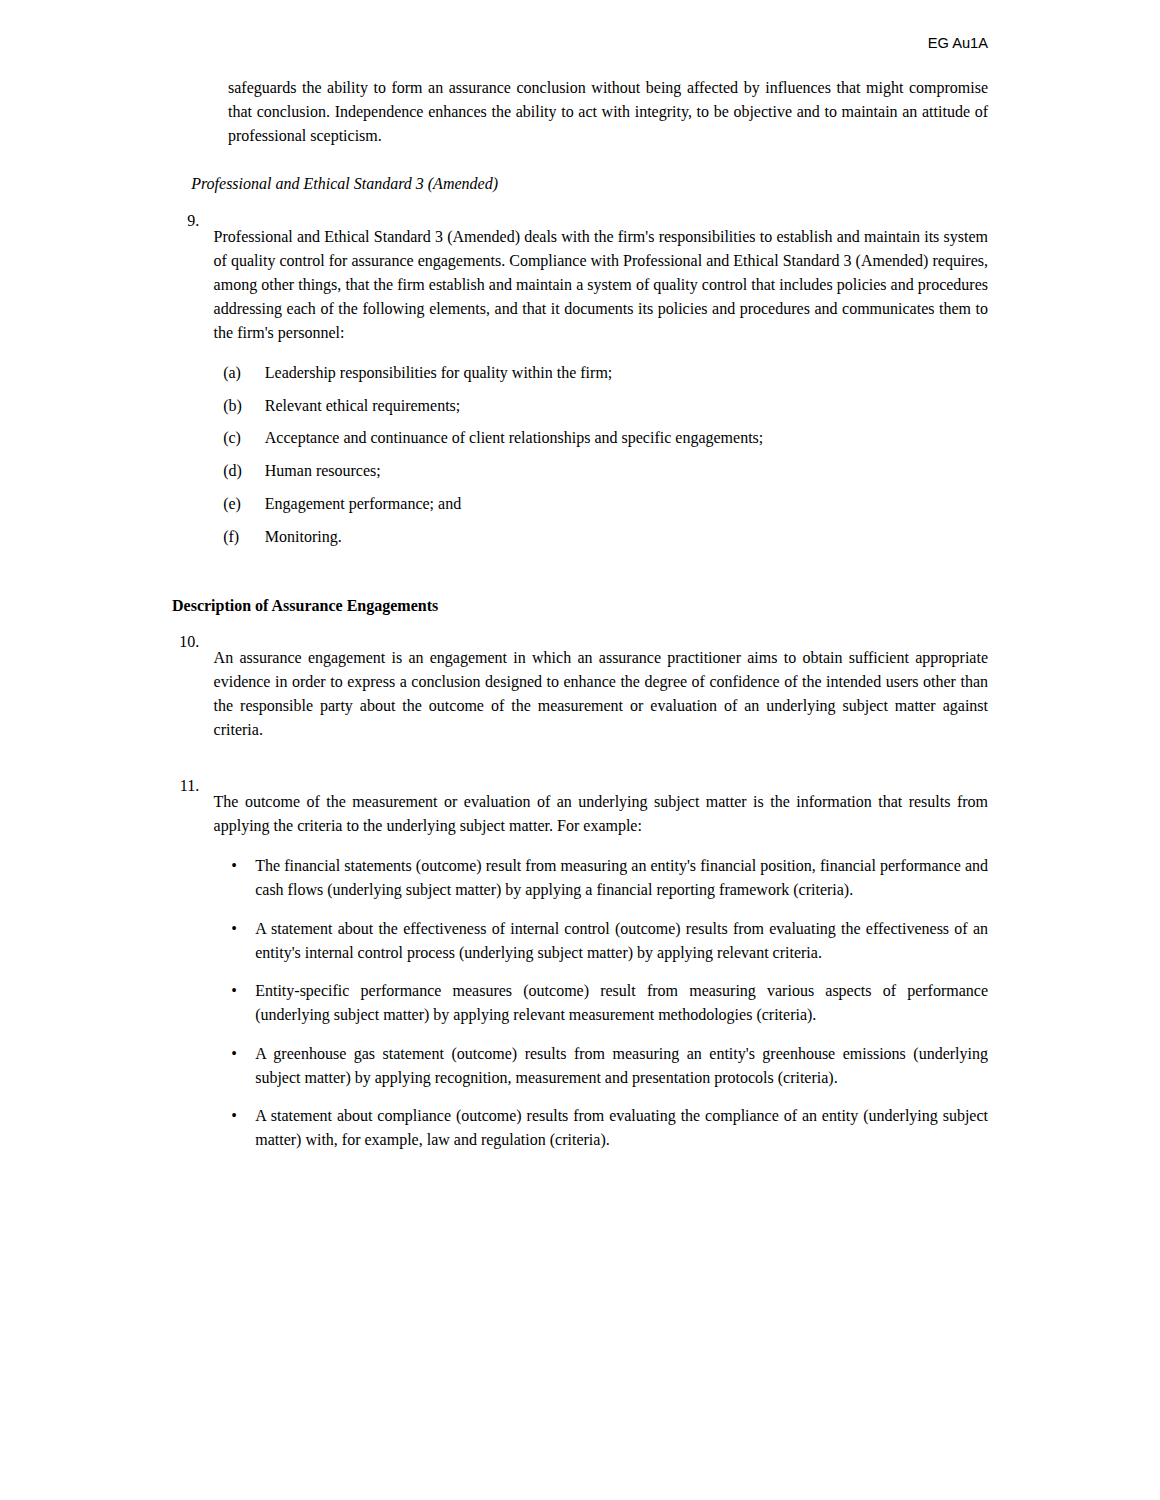EG Au1A
safeguards the ability to form an assurance conclusion without being affected by influences that might compromise that conclusion. Independence enhances the ability to act with integrity, to be objective and to maintain an attitude of professional scepticism.
Professional and Ethical Standard 3 (Amended)
9.
Professional and Ethical Standard 3 (Amended) deals with the firm's responsibilities to establish and maintain its system of quality control for assurance engagements. Compliance with Professional and Ethical Standard 3 (Amended) requires, among other things, that the firm establish and maintain a system of quality control that includes policies and procedures addressing each of the following elements, and that it documents its policies and procedures and communicates them to the firm's personnel:
(a) Leadership responsibilities for quality within the firm;
(b) Relevant ethical requirements;
(c) Acceptance and continuance of client relationships and specific engagements;
(d) Human resources;
(e) Engagement performance; and
(f) Monitoring.
Description of Assurance Engagements
10.
An assurance engagement is an engagement in which an assurance practitioner aims to obtain sufficient appropriate evidence in order to express a conclusion designed to enhance the degree of confidence of the intended users other than the responsible party about the outcome of the measurement or evaluation of an underlying subject matter against criteria.
11.
The outcome of the measurement or evaluation of an underlying subject matter is the information that results from applying the criteria to the underlying subject matter. For example:
•The financial statements (outcome) result from measuring an entity's financial position, financial performance and cash flows (underlying subject matter) by applying a financial reporting framework (criteria).
•A statement about the effectiveness of internal control (outcome) results from evaluating the effectiveness of an entity's internal control process (underlying subject matter) by applying relevant criteria.
•Entity-specific performance measures (outcome) result from measuring various aspects of performance (underlying subject matter) by applying relevant measurement methodologies (criteria).
•A greenhouse gas statement (outcome) results from measuring an entity's greenhouse emissions (underlying subject matter) by applying recognition, measurement and presentation protocols (criteria).
•A statement about compliance (outcome) results from evaluating the compliance of an entity (underlying subject matter) with, for example, law and regulation (criteria).